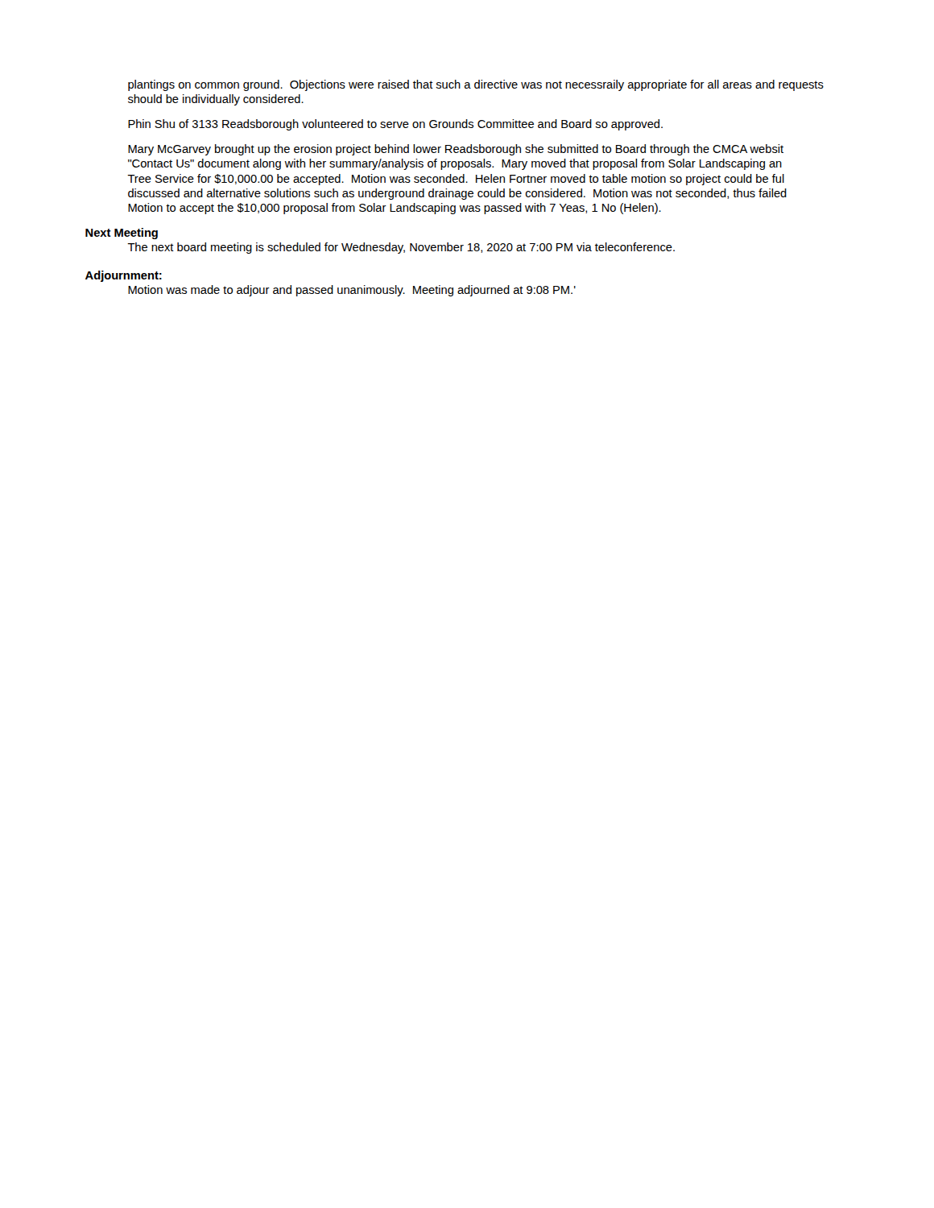plantings on common ground. Objections were raised that such a directive was not necessraily appropriate for all areas and requests should be individually considered.
Phin Shu of 3133 Readsborough volunteered to serve on Grounds Committee and Board so approved.
Mary McGarvey brought up the erosion project behind lower Readsborough she submitted to Board through the CMCA websit
"Contact Us" document along with her summary/analysis of proposals. Mary moved that proposal from Solar Landscaping an
Tree Service for $10,000.00 be accepted. Motion was seconded. Helen Fortner moved to table motion so project could be ful
discussed and alternative solutions such as underground drainage could be considered. Motion was not seconded, thus failed
Motion to accept the $10,000 proposal from Solar Landscaping was passed with 7 Yeas, 1 No (Helen).
Next Meeting
The next board meeting is scheduled for Wednesday, November 18, 2020 at 7:00 PM via teleconference.
Adjournment:
Motion was made to adjour and passed unanimously. Meeting adjourned at 9:08 PM.'